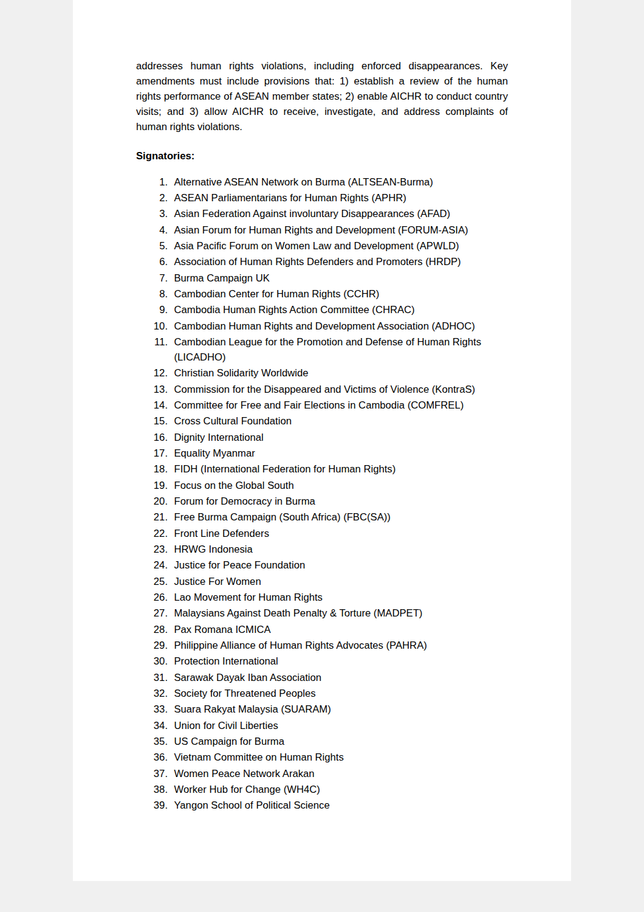addresses human rights violations, including enforced disappearances. Key amendments must include provisions that: 1) establish a review of the human rights performance of ASEAN member states; 2) enable AICHR to conduct country visits; and 3) allow AICHR to receive, investigate, and address complaints of human rights violations.
Signatories:
Alternative ASEAN Network on Burma (ALTSEAN-Burma)
ASEAN Parliamentarians for Human Rights (APHR)
Asian Federation Against involuntary Disappearances (AFAD)
Asian Forum for Human Rights and Development (FORUM-ASIA)
Asia Pacific Forum on Women Law and Development (APWLD)
Association of Human Rights Defenders and Promoters (HRDP)
Burma Campaign UK
Cambodian Center for Human Rights (CCHR)
Cambodia Human Rights Action Committee (CHRAC)
Cambodian Human Rights and Development Association (ADHOC)
Cambodian League for the Promotion and Defense of Human Rights (LICADHO)
Christian Solidarity Worldwide
Commission for the Disappeared and Victims of Violence (KontraS)
Committee for Free and Fair Elections in Cambodia (COMFREL)
Cross Cultural Foundation
Dignity International
Equality Myanmar
FIDH (International Federation for Human Rights)
Focus on the Global South
Forum for Democracy in Burma
Free Burma Campaign (South Africa) (FBC(SA))
Front Line Defenders
HRWG Indonesia
Justice for Peace Foundation
Justice For Women
Lao Movement for Human Rights
Malaysians Against Death Penalty & Torture (MADPET)
Pax Romana ICMICA
Philippine Alliance of Human Rights Advocates (PAHRA)
Protection International
Sarawak Dayak Iban Association
Society for Threatened Peoples
Suara Rakyat Malaysia (SUARAM)
Union for Civil Liberties
US Campaign for Burma
Vietnam Committee on Human Rights
Women Peace Network Arakan
Worker Hub for Change (WH4C)
Yangon School of Political Science